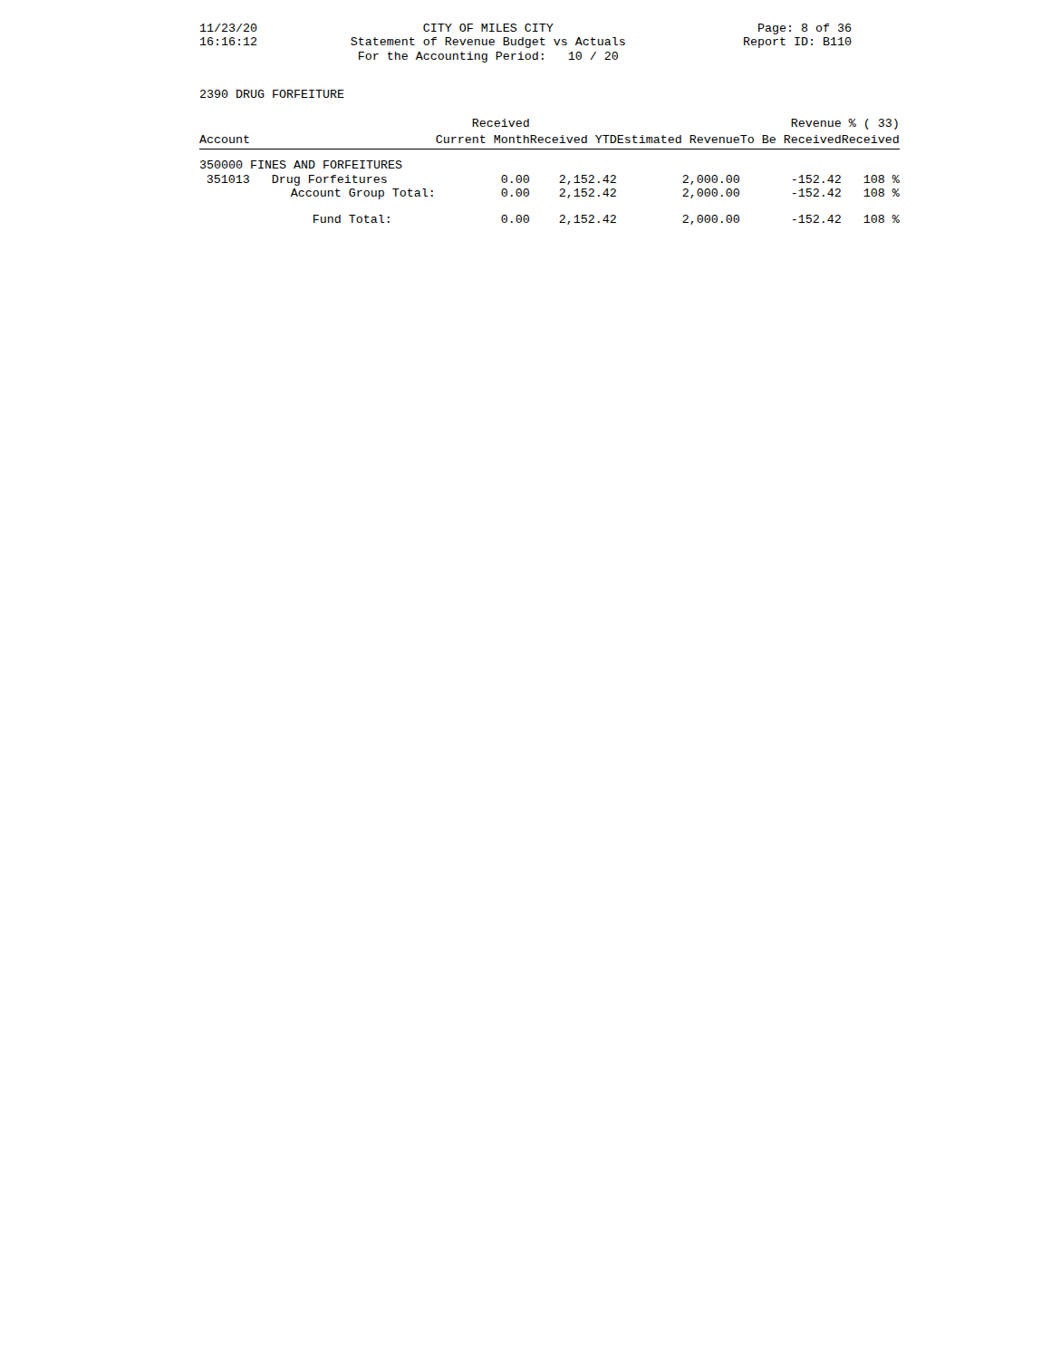| 11/23/20 | CITY OF MILES CITY | Page: 8 of 36 |
| 16:16:12 | Statement of Revenue Budget vs Actuals | Report ID: B110 |
| | For the Accounting Period: 10 / 20 | |
2390 DRUG FORFEITURE
| | Received | | | Revenue | % ( 33) |
| --- | --- | --- | --- | --- | --- |
| Account | Current Month | Received YTD | Estimated Revenue | To Be Received | Received |
| 350000 FINES AND FORFEITURES | | | | | |
| 351013 Drug Forfeitures | 0.00 | 2,152.42 | 2,000.00 | -152.42 | 108 % |
| Account Group Total: | 0.00 | 2,152.42 | 2,000.00 | -152.42 | 108 % |
| Fund Total: | 0.00 | 2,152.42 | 2,000.00 | -152.42 | 108 % |